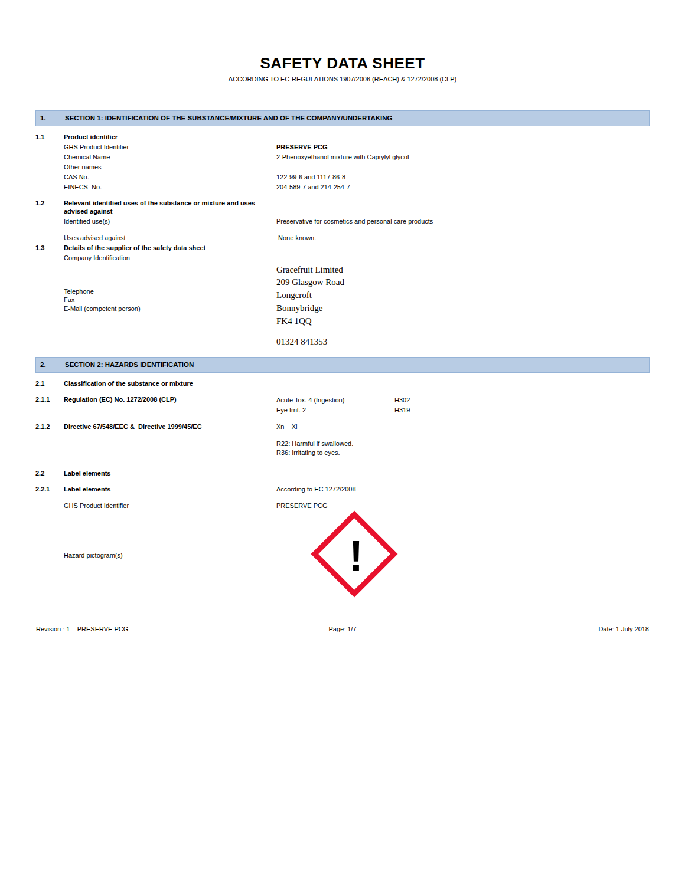SAFETY DATA SHEET
ACCORDING TO EC-REGULATIONS 1907/2006 (REACH) & 1272/2008 (CLP)
| 1. | SECTION 1: IDENTIFICATION OF THE SUBSTANCE/MIXTURE AND OF THE COMPANY/UNDERTAKING |
| 1.1 | Product identifier | |
| | GHS Product Identifier | PRESERVE PCG |
| | Chemical Name | 2-Phenoxyethanol mixture with Caprylyl glycol |
| | Other names | |
| | CAS No. | 122-99-6 and 1117-86-8 |
| | EINECS No. | 204-589-7 and 214-254-7 |
| 1.2 | Relevant identified uses of the substance or mixture and uses advised against | |
| | Identified use(s) | Preservative for cosmetics and personal care products |
| | Uses advised against | None known. |
| 1.3 | Details of the supplier of the safety data sheet | |
| | Company Identification | |
| | Telephone Fax E-Mail (competent person) | Gracefruit Limited 209 Glasgow Road Longcroft Bonnybridge FK4 1QQ 01324 841353 |
| 2. | SECTION 2: HAZARDS IDENTIFICATION |
| 2.1 | Classification of the substance or mixture | |
| 2.1.1 | Regulation (EC) No. 1272/2008 (CLP) | / Acute Tox. 4 (Ingestion) / H302 / / Eye Irrit. 2 / H319 / |
| 2.1.2 | Directive 67/548/EEC & Directive 1999/45/EC | Xn Xi |
| | | R22: Harmful if swallowed. R36: Irritating to eyes. |
| 2.2 | Label elements | |
| 2.2.1 | Label elements | According to EC 1272/2008 |
| | GHS Product Identifier | PRESERVE PCG |
| | Hazard pictogram(s) | ! |
| Revision : 1 PRESERVE PCG | Page: 1/7 | Date: 1 July 2018 |